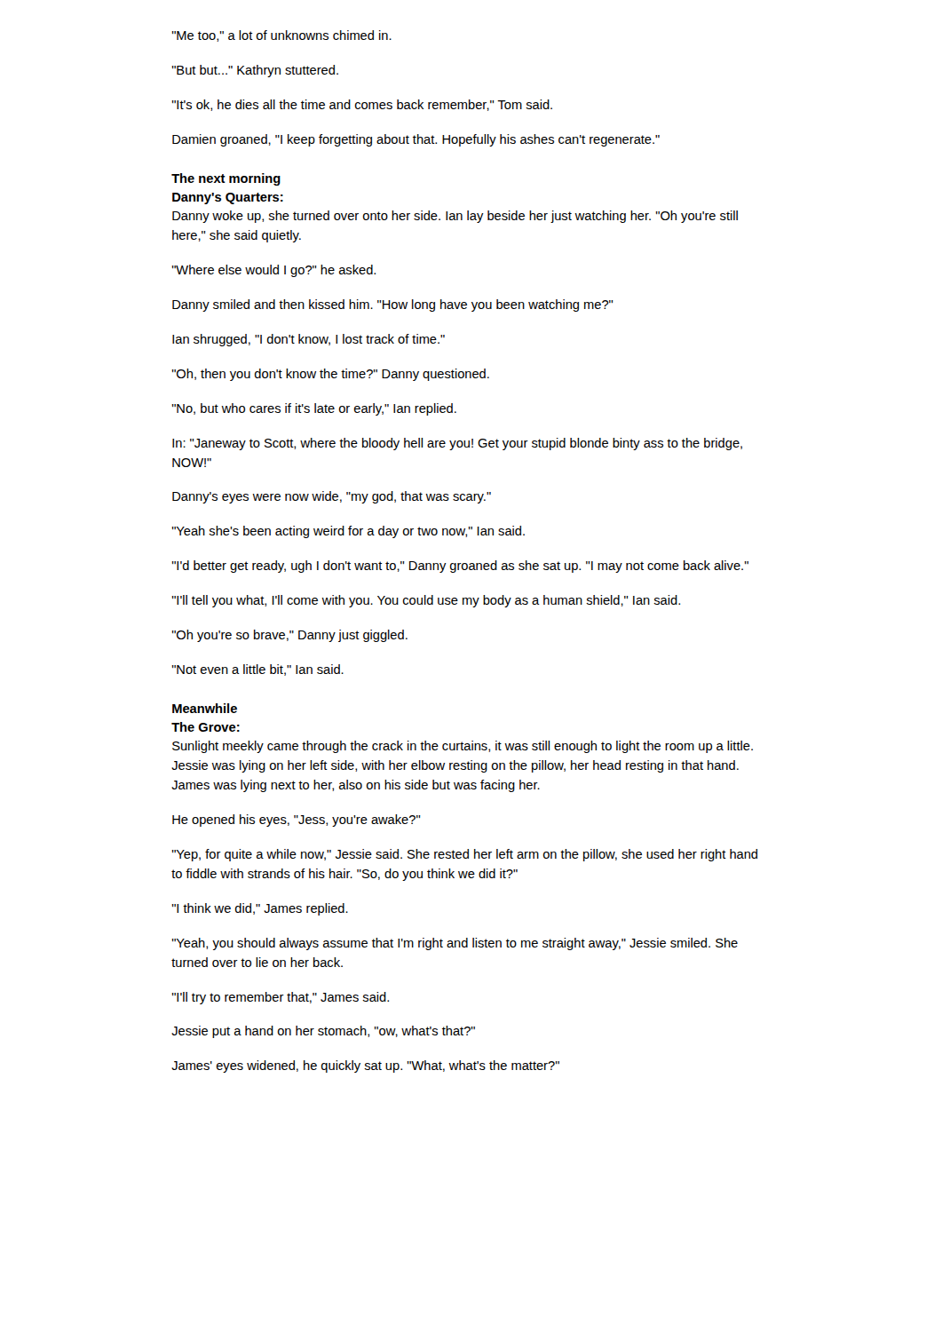"Me too," a lot of unknowns chimed in.
"But but..." Kathryn stuttered.
"It's ok, he dies all the time and comes back remember," Tom said.
Damien groaned, "I keep forgetting about that. Hopefully his ashes can't regenerate."
The next morning
Danny's Quarters:
Danny woke up, she turned over onto her side. Ian lay beside her just watching her. "Oh you're still here," she said quietly.
"Where else would I go?" he asked.
Danny smiled and then kissed him. "How long have you been watching me?"
Ian shrugged, "I don't know, I lost track of time."
"Oh, then you don't know the time?" Danny questioned.
"No, but who cares if it's late or early," Ian replied.
In: "Janeway to Scott, where the bloody hell are you! Get your stupid blonde binty ass to the bridge, NOW!"
Danny's eyes were now wide, "my god, that was scary."
"Yeah she's been acting weird for a day or two now," Ian said.
"I'd better get ready, ugh I don't want to," Danny groaned as she sat up. "I may not come back alive."
"I'll tell you what, I'll come with you. You could use my body as a human shield," Ian said.
"Oh you're so brave," Danny just giggled.
"Not even a little bit," Ian said.
Meanwhile
The Grove:
Sunlight meekly came through the crack in the curtains, it was still enough to light the room up a little. Jessie was lying on her left side, with her elbow resting on the pillow, her head resting in that hand. James was lying next to her, also on his side but was facing her.
He opened his eyes, "Jess, you're awake?"
"Yep, for quite a while now," Jessie said. She rested her left arm on the pillow, she used her right hand to fiddle with strands of his hair. "So, do you think we did it?"
"I think we did," James replied.
"Yeah, you should always assume that I'm right and listen to me straight away," Jessie smiled. She turned over to lie on her back.
"I'll try to remember that," James said.
Jessie put a hand on her stomach, "ow, what's that?"
James' eyes widened, he quickly sat up. "What, what's the matter?"